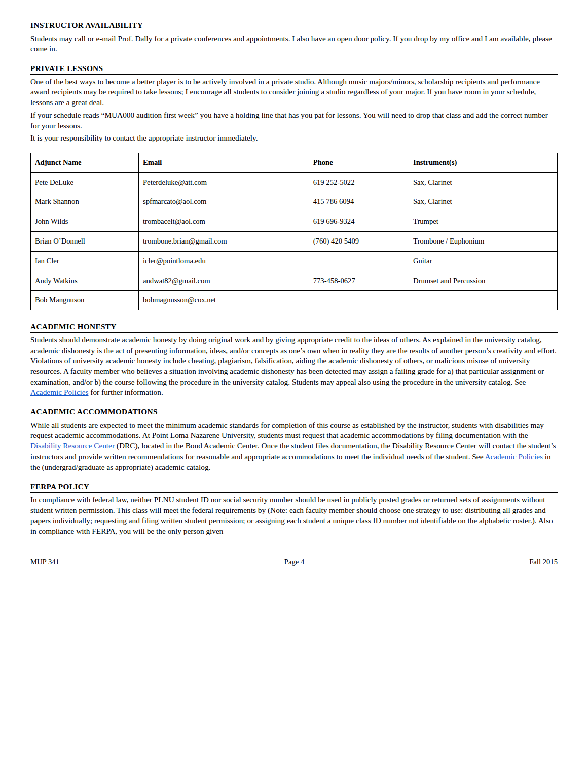Instructor Availability
Students may call or e-mail Prof. Dally for a private conferences and appointments. I also have an open door policy. If you drop by my office and I am available, please come in.
Private Lessons
One of the best ways to become a better player is to be actively involved in a private studio. Although music majors/minors, scholarship recipients and performance award recipients may be required to take lessons; I encourage all students to consider joining a studio regardless of your major. If you have room in your schedule, lessons are a great deal.
If your schedule reads “MUA000 audition first week” you have a holding line that has you pat for lessons. You will need to drop that class and add the correct number for your lessons.
It is your responsibility to contact the appropriate instructor immediately.
| Adjunct Name | Email | Phone | Instrument(s) |
| --- | --- | --- | --- |
| Pete DeLuke | Peterdeluke@att.com | 619 252-5022 | Sax, Clarinet |
| Mark Shannon | spfmarcato@aol.com | 415 786 6094 | Sax, Clarinet |
| John Wilds | trombacelt@aol.com | 619 696-9324 | Trumpet |
| Brian O’Donnell | trombone.brian@gmail.com | (760) 420 5409 | Trombone / Euphonium |
| Ian Cler | icler@pointloma.edu | | Guitar |
| Andy Watkins | andwat82@gmail.com | 773-458-0627 | Drumset and Percussion |
| Bob Mangnuson | bobmagnusson@cox.net | | |
Academic Honesty
Students should demonstrate academic honesty by doing original work and by giving appropriate credit to the ideas of others. As explained in the university catalog, academic dishonesty is the act of presenting information, ideas, and/or concepts as one’s own when in reality they are the results of another person’s creativity and effort. Violations of university academic honesty include cheating, plagiarism, falsification, aiding the academic dishonesty of others, or malicious misuse of university resources. A faculty member who believes a situation involving academic dishonesty has been detected may assign a failing grade for a) that particular assignment or examination, and/or b) the course following the procedure in the university catalog. Students may appeal also using the procedure in the university catalog. See Academic Policies for further information.
Academic Accommodations
While all students are expected to meet the minimum academic standards for completion of this course as established by the instructor, students with disabilities may request academic accommodations. At Point Loma Nazarene University, students must request that academic accommodations by filing documentation with the Disability Resource Center (DRC), located in the Bond Academic Center. Once the student files documentation, the Disability Resource Center will contact the student’s instructors and provide written recommendations for reasonable and appropriate accommodations to meet the individual needs of the student. See Academic Policies in the (undergrad/graduate as appropriate) academic catalog.
FERPA Policy
In compliance with federal law, neither PLNU student ID nor social security number should be used in publicly posted grades or returned sets of assignments without student written permission. This class will meet the federal requirements by (Note: each faculty member should choose one strategy to use: distributing all grades and papers individually; requesting and filing written student permission; or assigning each student a unique class ID number not identifiable on the alphabetic roster.). Also in compliance with FERPA, you will be the only person given
MUP 341 Page 4 Fall 2015